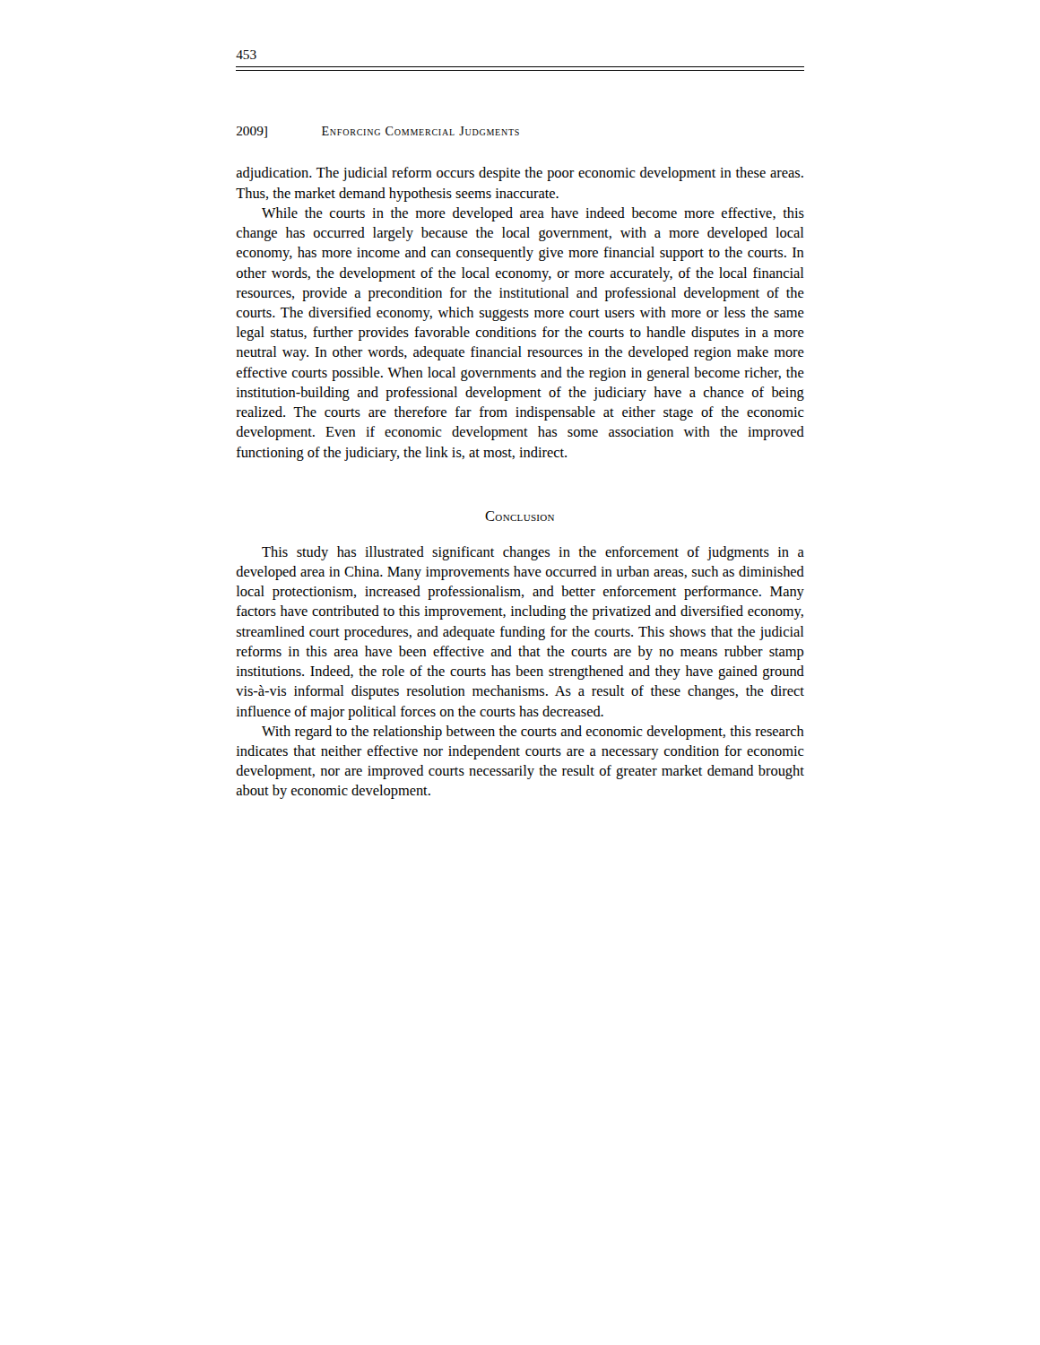453
2009] Enforcing Commercial Judgments
adjudication. The judicial reform occurs despite the poor economic development in these areas. Thus, the market demand hypothesis seems inaccurate.
While the courts in the more developed area have indeed become more effective, this change has occurred largely because the local government, with a more developed local economy, has more income and can consequently give more financial support to the courts. In other words, the development of the local economy, or more accurately, of the local financial resources, provide a precondition for the institutional and professional development of the courts. The diversified economy, which suggests more court users with more or less the same legal status, further provides favorable conditions for the courts to handle disputes in a more neutral way. In other words, adequate financial resources in the developed region make more effective courts possible. When local governments and the region in general become richer, the institution-building and professional development of the judiciary have a chance of being realized. The courts are therefore far from indispensable at either stage of the economic development. Even if economic development has some association with the improved functioning of the judiciary, the link is, at most, indirect.
Conclusion
This study has illustrated significant changes in the enforcement of judgments in a developed area in China. Many improvements have occurred in urban areas, such as diminished local protectionism, increased professionalism, and better enforcement performance. Many factors have contributed to this improvement, including the privatized and diversified economy, streamlined court procedures, and adequate funding for the courts. This shows that the judicial reforms in this area have been effective and that the courts are by no means rubber stamp institutions. Indeed, the role of the courts has been strengthened and they have gained ground vis-à-vis informal disputes resolution mechanisms. As a result of these changes, the direct influence of major political forces on the courts has decreased.
With regard to the relationship between the courts and economic development, this research indicates that neither effective nor independent courts are a necessary condition for economic development, nor are improved courts necessarily the result of greater market demand brought about by economic development.